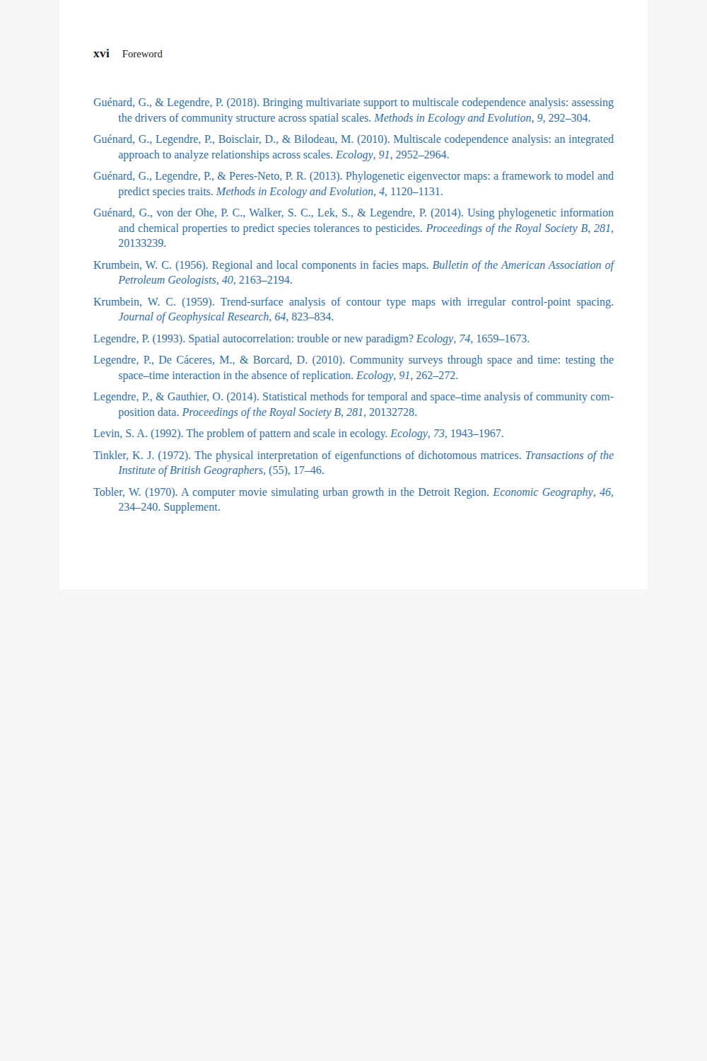xvi Foreword
References
Guénard, G., & Legendre, P. (2018). Bringing multivariate support to multiscale codependence analysis: assessing the drivers of community structure across spatial scales. Methods in Ecology and Evolution, 9, 292–304.
Guénard, G., Legendre, P., Boisclair, D., & Bilodeau, M. (2010). Multiscale codependence analysis: an integrated approach to analyze relationships across scales. Ecology, 91, 2952–2964.
Guénard, G., Legendre, P., & Peres-Neto, P. R. (2013). Phylogenetic eigenvector maps: a framework to model and predict species traits. Methods in Ecology and Evolution, 4, 1120–1131.
Guénard, G., von der Ohe, P. C., Walker, S. C., Lek, S., & Legendre, P. (2014). Using phylogenetic information and chemical properties to predict species tolerances to pesticides. Proceedings of the Royal Society B, 281, 20133239.
Krumbein, W. C. (1956). Regional and local components in facies maps. Bulletin of the American Association of Petroleum Geologists, 40, 2163–2194.
Krumbein, W. C. (1959). Trend-surface analysis of contour type maps with irregular control-point spacing. Journal of Geophysical Research, 64, 823–834.
Legendre, P. (1993). Spatial autocorrelation: trouble or new paradigm? Ecology, 74, 1659–1673.
Legendre, P., De Cáceres, M., & Borcard, D. (2010). Community surveys through space and time: testing the space–time interaction in the absence of replication. Ecology, 91, 262–272.
Legendre, P., & Gauthier, O. (2014). Statistical methods for temporal and space–time analysis of community composition data. Proceedings of the Royal Society B, 281, 20132728.
Levin, S. A. (1992). The problem of pattern and scale in ecology. Ecology, 73, 1943–1967.
Tinkler, K. J. (1972). The physical interpretation of eigenfunctions of dichotomous matrices. Transactions of the Institute of British Geographers, (55), 17–46.
Tobler, W. (1970). A computer movie simulating urban growth in the Detroit Region. Economic Geography, 46, 234–240. Supplement.